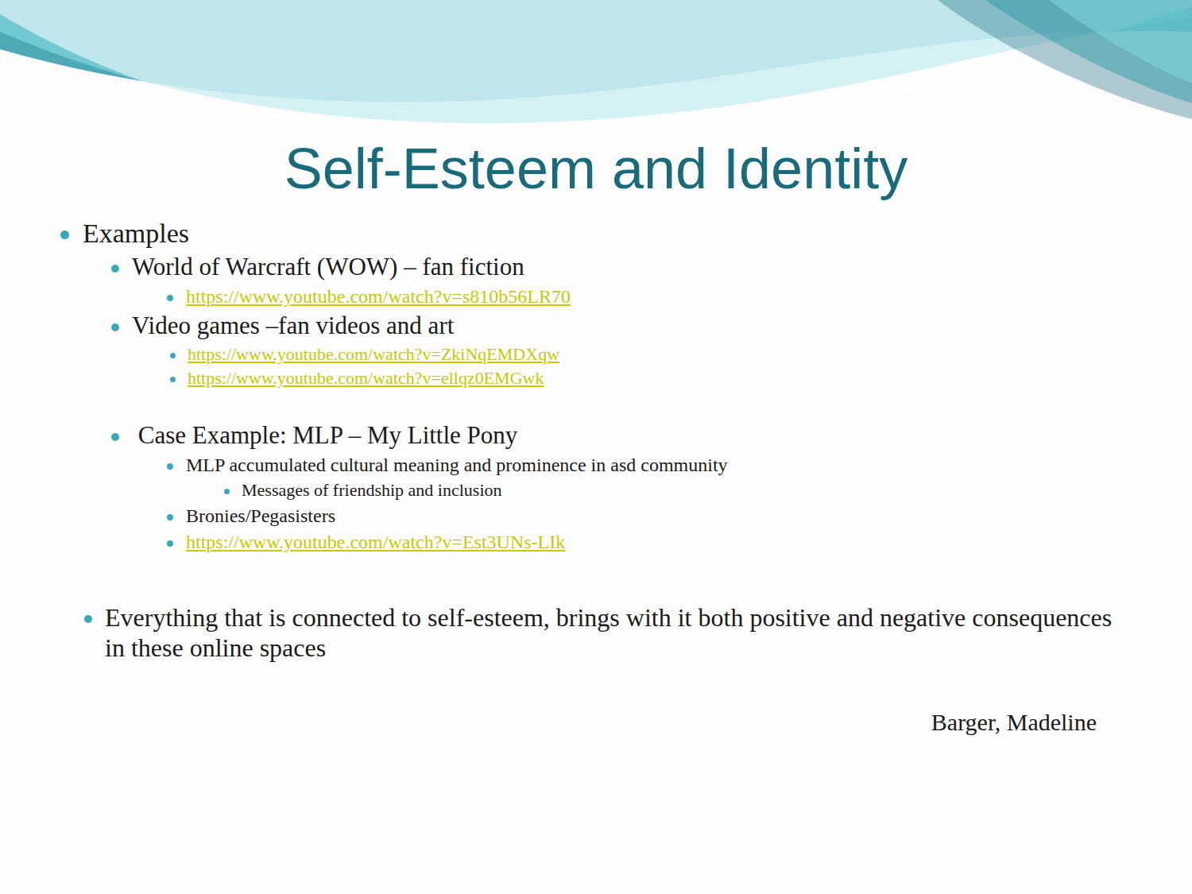Self-Esteem and Identity
Examples
World of Warcraft (WOW) – fan fiction
https://www.youtube.com/watch?v=s810b56LR70
Video games –fan videos and art
https://www.youtube.com/watch?v=ZkiNqEMDXqw
https://www.youtube.com/watch?v=ellqz0EMGwk
Case Example: MLP – My Little Pony
MLP accumulated cultural meaning and prominence in asd community
Messages of friendship and inclusion
Bronies/Pegasisters
https://www.youtube.com/watch?v=Est3UNs-LIk
Everything that is connected to self-esteem, brings with it both positive and negative consequences in these online spaces
Barger, Madeline